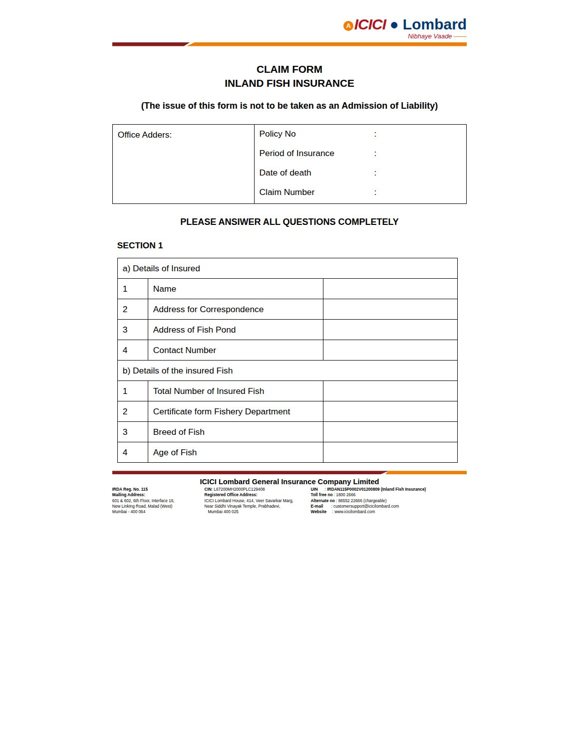AICICI ● Lombard
Nibhaye Vaade ——
CLAIM FORM
INLAND FISH INSURANCE
(The issue of this form is not to be taken as an Admission of Liability)
| Office Adders: | Policy No : Period of Insurance : Date of death : Claim Number : |
PLEASE ANSIWER ALL QUESTIONS COMPLETELY
SECTION 1
| a) Details of Insured |
| 1 | Name | |
| 2 | Address for Correspondence | |
| 3 | Address of Fish Pond | |
| 4 | Contact Number | |
| b) Details of the insured Fish |
| 1 | Total Number of Insured Fish | |
| 2 | Certificate form Fishery Department | |
| 3 | Breed of Fish | |
| 4 | Age of Fish | |
ICICI Lombard General Insurance Company Limited
| IRDA Reg. No. 115 | CIN : L67200MH2000PLC129408 | UIN : IRDAN115P0002V01200809 (Inland Fish Insurance) |
| Mailing Address: | Registered Office Address: | Toll free no : 1800 2666 |
| 601 & 602, 6th Floor, Interface 16, | ICICI Lombard House, 414, Veer Savarkar Marg, | Alternate no : 86552 22666 (chargeable) |
| New Linking Road, Malad (West) | Near Siddhi Vinayak Temple, Prabhadevi, | E-mail : customersupport@icicilombard.com |
| Mumbai - 400 064 | Mumbai 400 025 | Website : www.icicilombard.com |